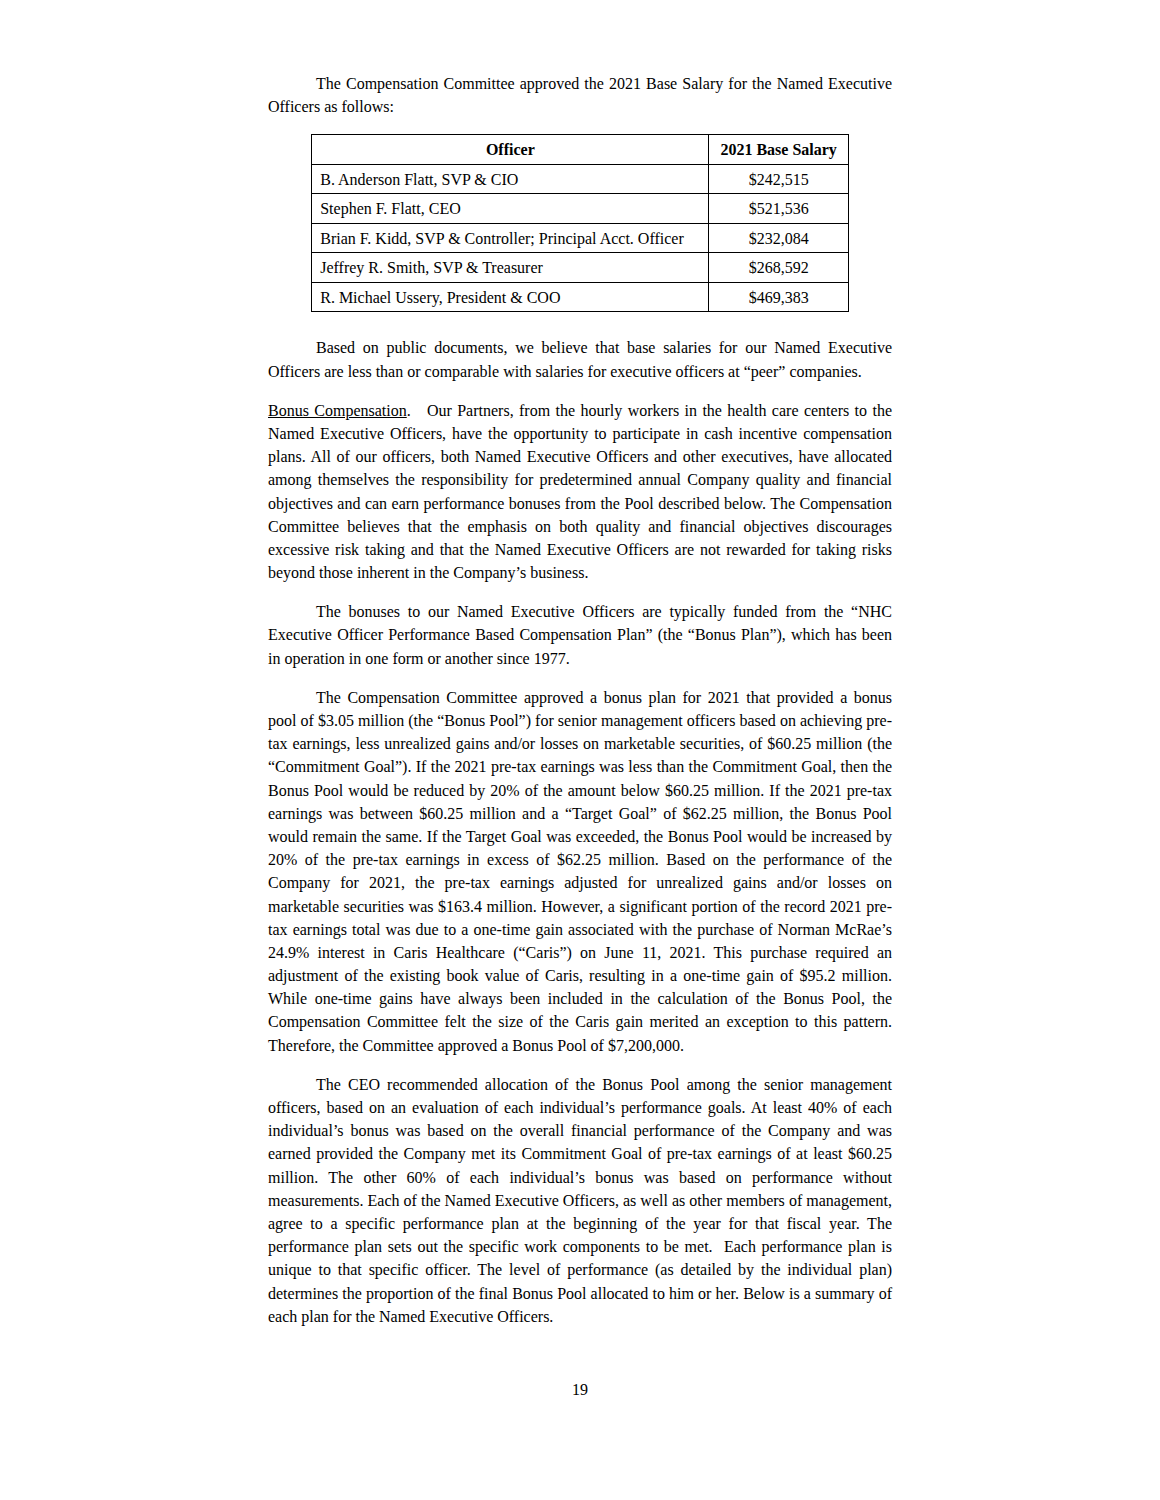The Compensation Committee approved the 2021 Base Salary for the Named Executive Officers as follows:
| Officer | 2021 Base Salary |
| --- | --- |
| B. Anderson Flatt, SVP & CIO | $242,515 |
| Stephen F. Flatt, CEO | $521,536 |
| Brian F. Kidd, SVP & Controller; Principal Acct. Officer | $232,084 |
| Jeffrey R. Smith, SVP & Treasurer | $268,592 |
| R. Michael Ussery, President & COO | $469,383 |
Based on public documents, we believe that base salaries for our Named Executive Officers are less than or comparable with salaries for executive officers at “peer” companies.
Bonus Compensation. Our Partners, from the hourly workers in the health care centers to the Named Executive Officers, have the opportunity to participate in cash incentive compensation plans. All of our officers, both Named Executive Officers and other executives, have allocated among themselves the responsibility for predetermined annual Company quality and financial objectives and can earn performance bonuses from the Pool described below. The Compensation Committee believes that the emphasis on both quality and financial objectives discourages excessive risk taking and that the Named Executive Officers are not rewarded for taking risks beyond those inherent in the Company’s business.
The bonuses to our Named Executive Officers are typically funded from the “NHC Executive Officer Performance Based Compensation Plan” (the “Bonus Plan”), which has been in operation in one form or another since 1977.
The Compensation Committee approved a bonus plan for 2021 that provided a bonus pool of $3.05 million (the “Bonus Pool”) for senior management officers based on achieving pre-tax earnings, less unrealized gains and/or losses on marketable securities, of $60.25 million (the “Commitment Goal”). If the 2021 pre-tax earnings was less than the Commitment Goal, then the Bonus Pool would be reduced by 20% of the amount below $60.25 million. If the 2021 pre-tax earnings was between $60.25 million and a “Target Goal” of $62.25 million, the Bonus Pool would remain the same. If the Target Goal was exceeded, the Bonus Pool would be increased by 20% of the pre-tax earnings in excess of $62.25 million. Based on the performance of the Company for 2021, the pre-tax earnings adjusted for unrealized gains and/or losses on marketable securities was $163.4 million. However, a significant portion of the record 2021 pre-tax earnings total was due to a one-time gain associated with the purchase of Norman McRae’s 24.9% interest in Caris Healthcare (“Caris”) on June 11, 2021. This purchase required an adjustment of the existing book value of Caris, resulting in a one-time gain of $95.2 million. While one-time gains have always been included in the calculation of the Bonus Pool, the Compensation Committee felt the size of the Caris gain merited an exception to this pattern. Therefore, the Committee approved a Bonus Pool of $7,200,000.
The CEO recommended allocation of the Bonus Pool among the senior management officers, based on an evaluation of each individual’s performance goals. At least 40% of each individual’s bonus was based on the overall financial performance of the Company and was earned provided the Company met its Commitment Goal of pre-tax earnings of at least $60.25 million. The other 60% of each individual’s bonus was based on performance without measurements. Each of the Named Executive Officers, as well as other members of management, agree to a specific performance plan at the beginning of the year for that fiscal year. The performance plan sets out the specific work components to be met. Each performance plan is unique to that specific officer. The level of performance (as detailed by the individual plan) determines the proportion of the final Bonus Pool allocated to him or her. Below is a summary of each plan for the Named Executive Officers.
19